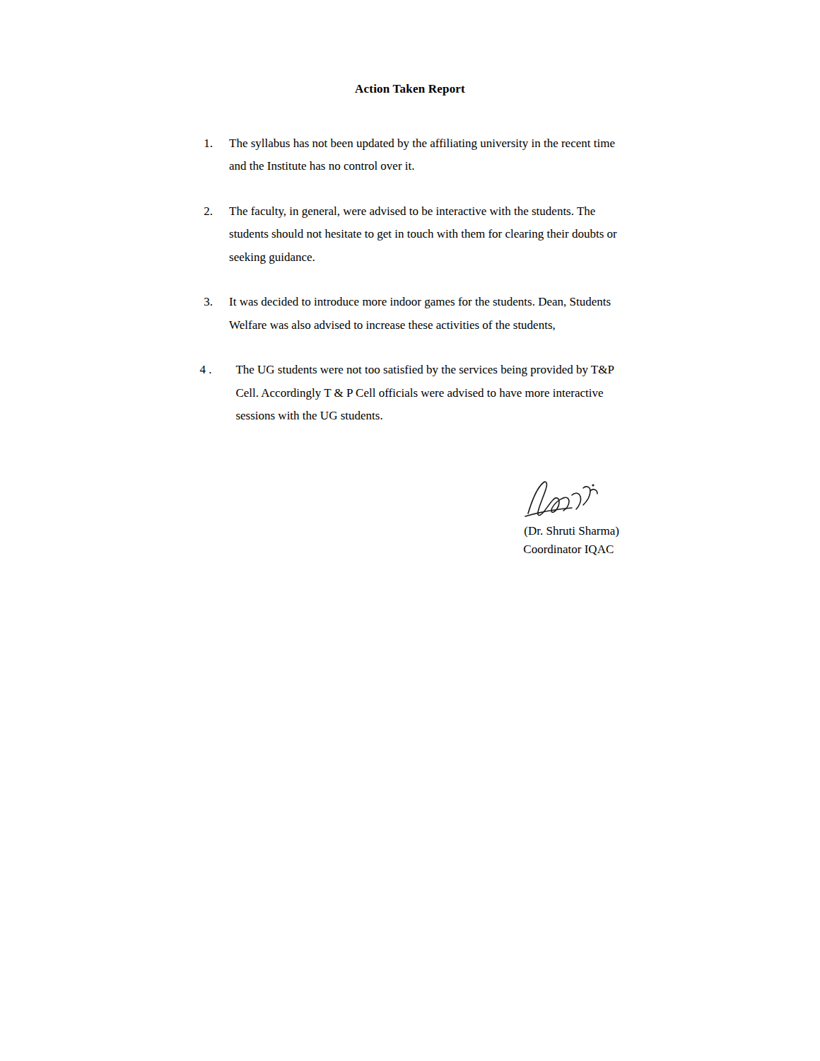Action Taken Report
1. The syllabus has not been updated by the affiliating university in the recent time and the Institute has no control over it.
2. The faculty, in general, were advised to be interactive with the students. The students should not hesitate to get in touch with them for clearing their doubts or seeking guidance.
3. It was decided to introduce more indoor games for the students. Dean, Students Welfare was also advised to increase these activities of the students,
4 . The UG students were not too satisfied by the services being provided by T&P Cell. Accordingly T & P Cell officials were advised to have more interactive sessions with the UG students.
(Dr. Shruti Sharma)
Coordinator IQAC